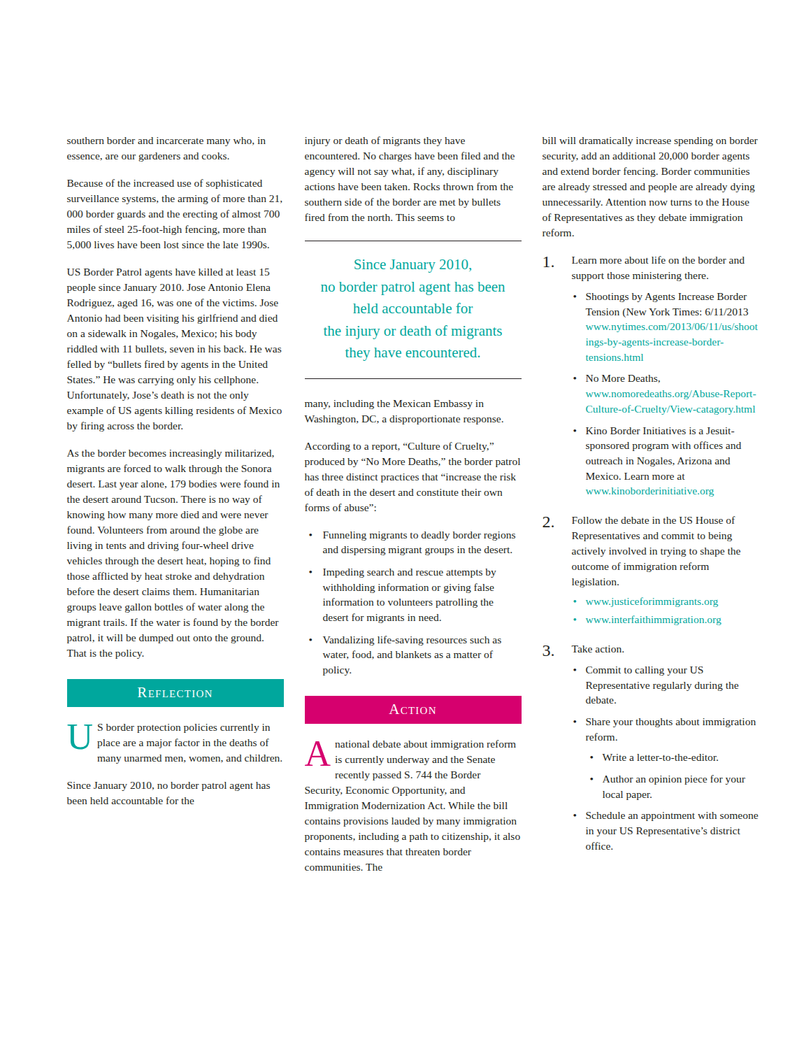southern border and incarcerate many who, in essence, are our gardeners and cooks.
Because of the increased use of sophisticated surveillance systems, the arming of more than 21, 000 border guards and the erecting of almost 700 miles of steel 25-foot-high fencing, more than 5,000 lives have been lost since the late 1990s.
US Border Patrol agents have killed at least 15 people since January 2010. Jose Antonio Elena Rodriguez, aged 16, was one of the victims. Jose Antonio had been visiting his girlfriend and died on a sidewalk in Nogales, Mexico; his body riddled with 11 bullets, seven in his back. He was felled by “bullets fired by agents in the United States.” He was carrying only his cellphone. Unfortunately, Jose’s death is not the only example of US agents killing residents of Mexico by firing across the border.
As the border becomes increasingly militarized, migrants are forced to walk through the Sonora desert. Last year alone, 179 bodies were found in the desert around Tucson. There is no way of knowing how many more died and were never found. Volunteers from around the globe are living in tents and driving four-wheel drive vehicles through the desert heat, hoping to find those afflicted by heat stroke and dehydration before the desert claims them. Humanitarian groups leave gallon bottles of water along the migrant trails. If the water is found by the border patrol, it will be dumped out onto the ground. That is the policy.
Reflection
US border protection policies currently in place are a major factor in the deaths of many unarmed men, women, and children.
Since January 2010, no border patrol agent has been held accountable for the
injury or death of migrants they have encountered. No charges have been filed and the agency will not say what, if any, disciplinary actions have been taken. Rocks thrown from the southern side of the border are met by bullets fired from the north. This seems to
Since January 2010,
no border patrol agent has been
held accountable for
the injury or death of migrants
they have encountered.
many, including the Mexican Embassy in Washington, DC, a disproportionate response.
According to a report, “Culture of Cruelty,” produced by “No More Deaths,” the border patrol has three distinct practices that “increase the risk of death in the desert and constitute their own forms of abuse”:
Funneling migrants to deadly border regions and dispersing migrant groups in the desert.
Impeding search and rescue attempts by withholding information or giving false information to volunteers patrolling the desert for migrants in need.
Vandalizing life-saving resources such as water, food, and blankets as a matter of policy.
Action
A national debate about immigration reform is currently underway and the Senate recently passed S. 744 the Border Security, Economic Opportunity, and Immigration Modernization Act. While the bill contains provisions lauded by many immigration proponents, including a path to citizenship, it also contains measures that threaten border communities. The
bill will dramatically increase spending on border security, add an additional 20,000 border agents and extend border fencing. Border communities are already stressed and people are already dying unnecessarily. Attention now turns to the House of Representatives as they debate immigration reform.
Learn more about life on the border and support those ministering there.
Shootings by Agents Increase Border Tension (New York Times: 6/11/2013 www.nytimes.com/2013/06/11/us/shootings-by-agents-increase-border-tensions.html
No More Deaths, www.nomoredeaths.org/Abuse-Report-Culture-of-Cruelty/View-catagory.html
Kino Border Initiatives is a Jesuit- sponsored program with offices and outreach in Nogales, Arizona and Mexico. Learn more at www.kinoborderinitiative.org
Follow the debate in the US House of Representatives and commit to being actively involved in trying to shape the outcome of immigration reform legislation.
www.justiceforimmigrants.org
www.interfaithimmigration.org
Take action.
Commit to calling your US Representative regularly during the debate.
Share your thoughts about immigration reform.
Write a letter-to-the-editor.
Author an opinion piece for your local paper.
Schedule an appointment with someone in your US Representative’s district office.